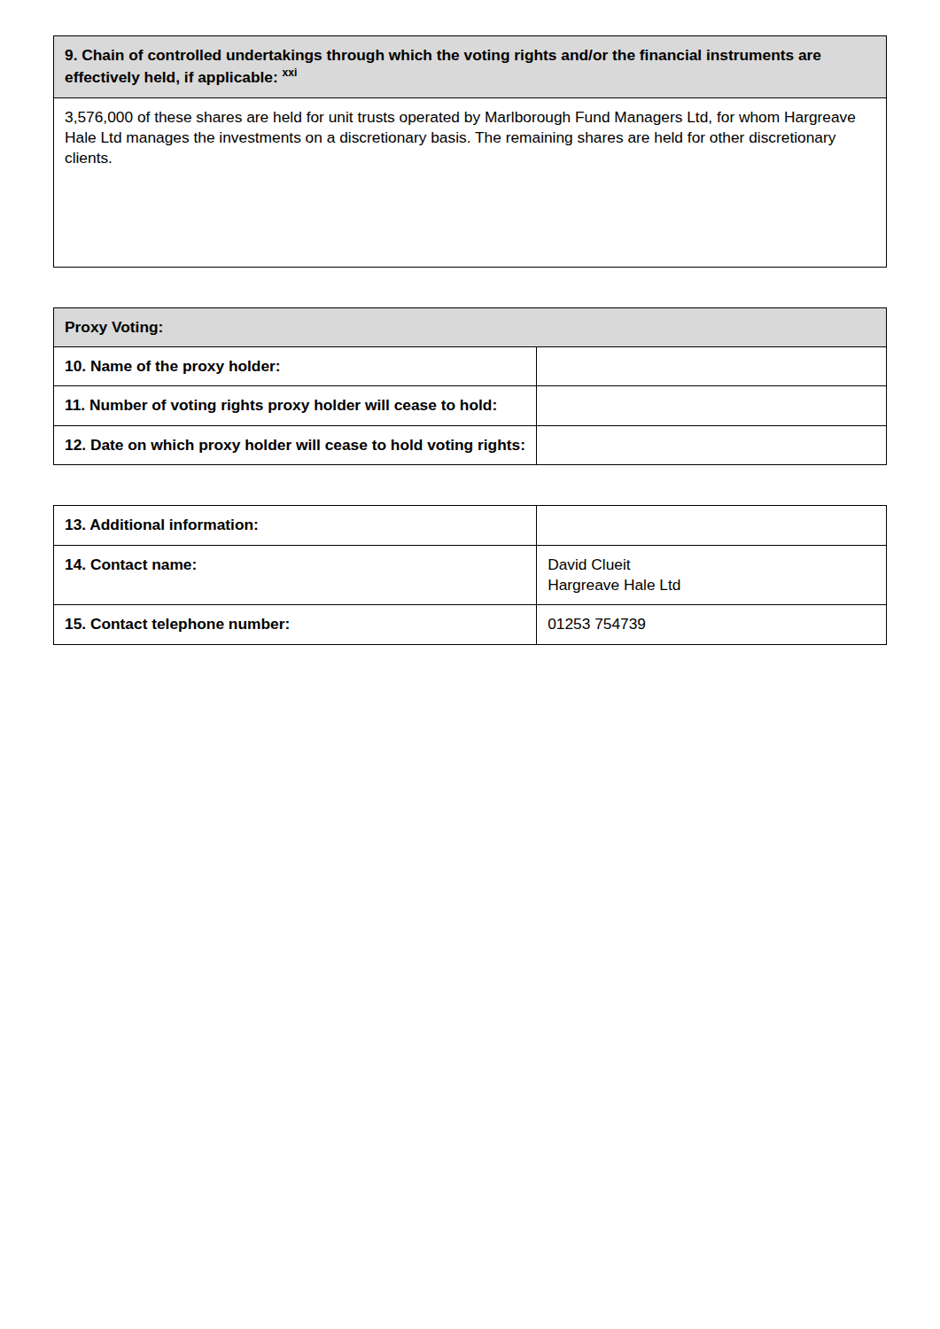| 9. Chain of controlled undertakings through which the voting rights and/or the financial instruments are effectively held, if applicable: xxi |
| 3,576,000 of these shares are held for unit trusts operated by Marlborough Fund Managers Ltd, for whom Hargreave Hale Ltd manages the investments on a discretionary basis. The remaining shares are held for other discretionary clients. |
| Proxy Voting: |
| 10. Name of the proxy holder: | |
| 11. Number of voting rights proxy holder will cease to hold: | |
| 12. Date on which proxy holder will cease to hold voting rights: | |
| 13. Additional information: | |
| 14. Contact name: | David Clueit Hargreave Hale Ltd |
| 15. Contact telephone number: | 01253 754739 |